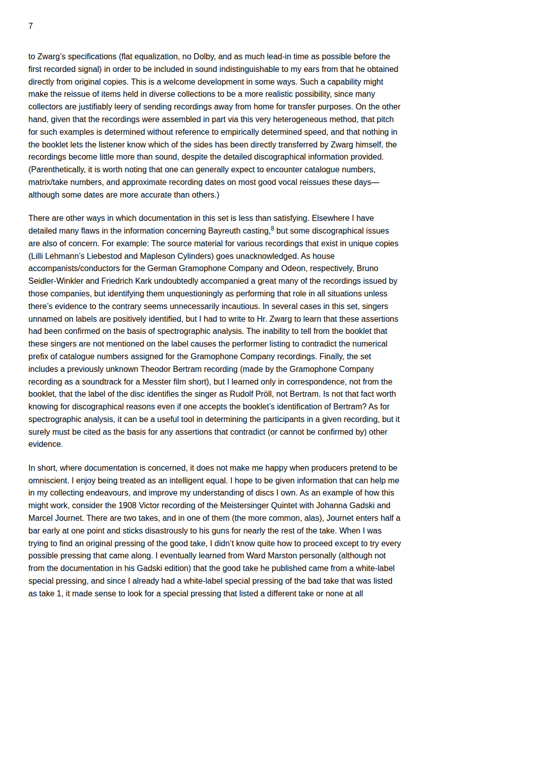7
to Zwarg’s specifications (flat equalization, no Dolby, and as much lead-in time as possible before the first recorded signal) in order to be included in sound indistinguishable to my ears from that he obtained directly from original copies. This is a welcome development in some ways. Such a capability might make the reissue of items held in diverse collections to be a more realistic possibility, since many collectors are justifiably leery of sending recordings away from home for transfer purposes. On the other hand, given that the recordings were assembled in part via this very heterogeneous method, that pitch for such examples is determined without reference to empirically determined speed, and that nothing in the booklet lets the listener know which of the sides has been directly transferred by Zwarg himself, the recordings become little more than sound, despite the detailed discographical information provided. (Parenthetically, it is worth noting that one can generally expect to encounter catalogue numbers, matrix/take numbers, and approximate recording dates on most good vocal reissues these days—although some dates are more accurate than others.)
There are other ways in which documentation in this set is less than satisfying. Elsewhere I have detailed many flaws in the information concerning Bayreuth casting,8 but some discographical issues are also of concern. For example: The source material for various recordings that exist in unique copies (Lilli Lehmann’s Liebestod and Mapleson Cylinders) goes unacknowledged. As house accompanists/conductors for the German Gramophone Company and Odeon, respectively, Bruno Seidler-Winkler and Friedrich Kark undoubtedly accompanied a great many of the recordings issued by those companies, but identifying them unquestioningly as performing that role in all situations unless there’s evidence to the contrary seems unnecessarily incautious. In several cases in this set, singers unnamed on labels are positively identified, but I had to write to Hr. Zwarg to learn that these assertions had been confirmed on the basis of spectrographic analysis. The inability to tell from the booklet that these singers are not mentioned on the label causes the performer listing to contradict the numerical prefix of catalogue numbers assigned for the Gramophone Company recordings. Finally, the set includes a previously unknown Theodor Bertram recording (made by the Gramophone Company recording as a soundtrack for a Messter film short), but I learned only in correspondence, not from the booklet, that the label of the disc identifies the singer as Rudolf Pröll, not Bertram. Is not that fact worth knowing for discographical reasons even if one accepts the booklet’s identification of Bertram? As for spectrographic analysis, it can be a useful tool in determining the participants in a given recording, but it surely must be cited as the basis for any assertions that contradict (or cannot be confirmed by) other evidence.
In short, where documentation is concerned, it does not make me happy when producers pretend to be omniscient. I enjoy being treated as an intelligent equal. I hope to be given information that can help me in my collecting endeavours, and improve my understanding of discs I own. As an example of how this might work, consider the 1908 Victor recording of the Meistersinger Quintet with Johanna Gadski and Marcel Journet. There are two takes, and in one of them (the more common, alas), Journet enters half a bar early at one point and sticks disastrously to his guns for nearly the rest of the take. When I was trying to find an original pressing of the good take, I didn’t know quite how to proceed except to try every possible pressing that came along. I eventually learned from Ward Marston personally (although not from the documentation in his Gadski edition) that the good take he published came from a white-label special pressing, and since I already had a white-label special pressing of the bad take that was listed as take 1, it made sense to look for a special pressing that listed a different take or none at all